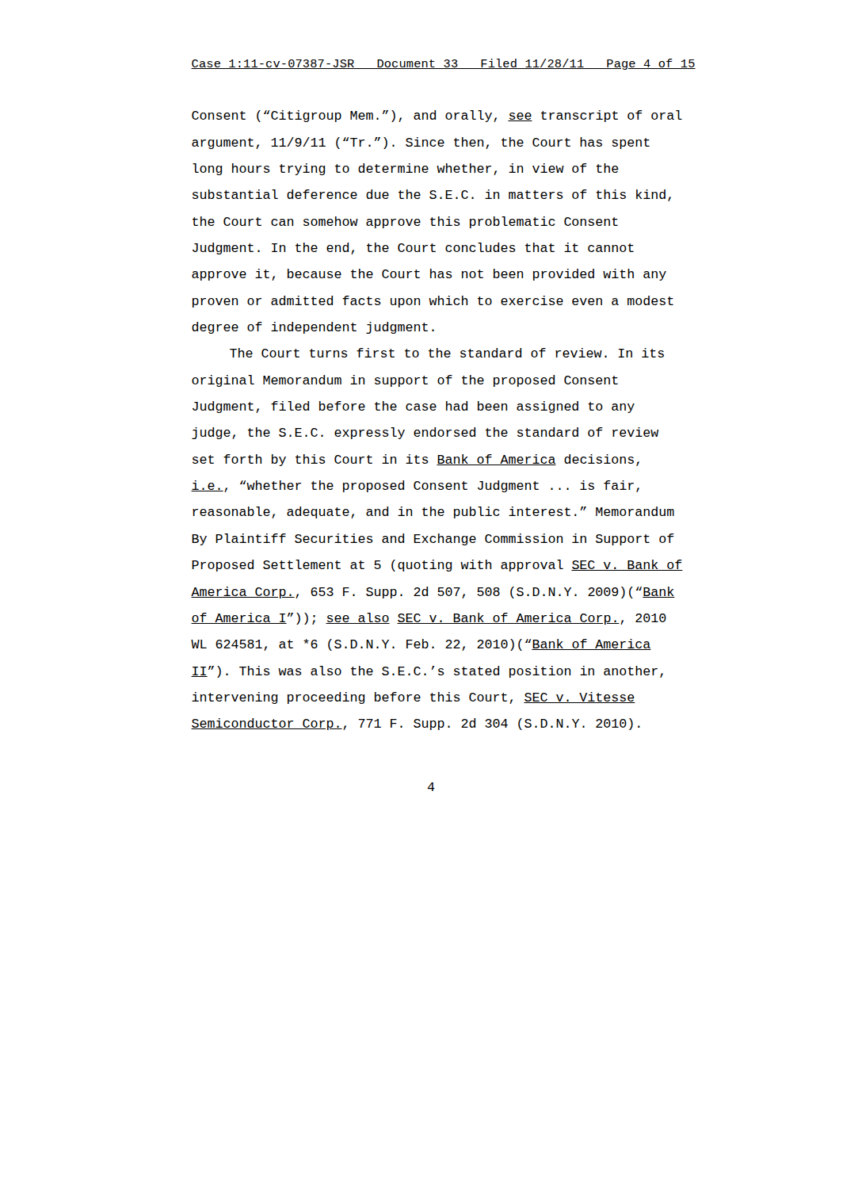Case 1:11-cv-07387-JSR Document 33 Filed 11/28/11 Page 4 of 15
Consent (“Citigroup Mem.”), and orally, see transcript of oral argument, 11/9/11 (“Tr.”). Since then, the Court has spent long hours trying to determine whether, in view of the substantial deference due the S.E.C. in matters of this kind, the Court can somehow approve this problematic Consent Judgment. In the end, the Court concludes that it cannot approve it, because the Court has not been provided with any proven or admitted facts upon which to exercise even a modest degree of independent judgment.
The Court turns first to the standard of review. In its original Memorandum in support of the proposed Consent Judgment, filed before the case had been assigned to any judge, the S.E.C. expressly endorsed the standard of review set forth by this Court in its Bank of America decisions, i.e., “whether the proposed Consent Judgment ... is fair, reasonable, adequate, and in the public interest.” Memorandum By Plaintiff Securities and Exchange Commission in Support of Proposed Settlement at 5 (quoting with approval SEC v. Bank of America Corp., 653 F. Supp. 2d 507, 508 (S.D.N.Y. 2009)(“Bank of America I”)); see also SEC v. Bank of America Corp., 2010 WL 624581, at *6 (S.D.N.Y. Feb. 22, 2010)(“Bank of America II”). This was also the S.E.C.’s stated position in another, intervening proceeding before this Court, SEC v. Vitesse Semiconductor Corp., 771 F. Supp. 2d 304 (S.D.N.Y. 2010).
4